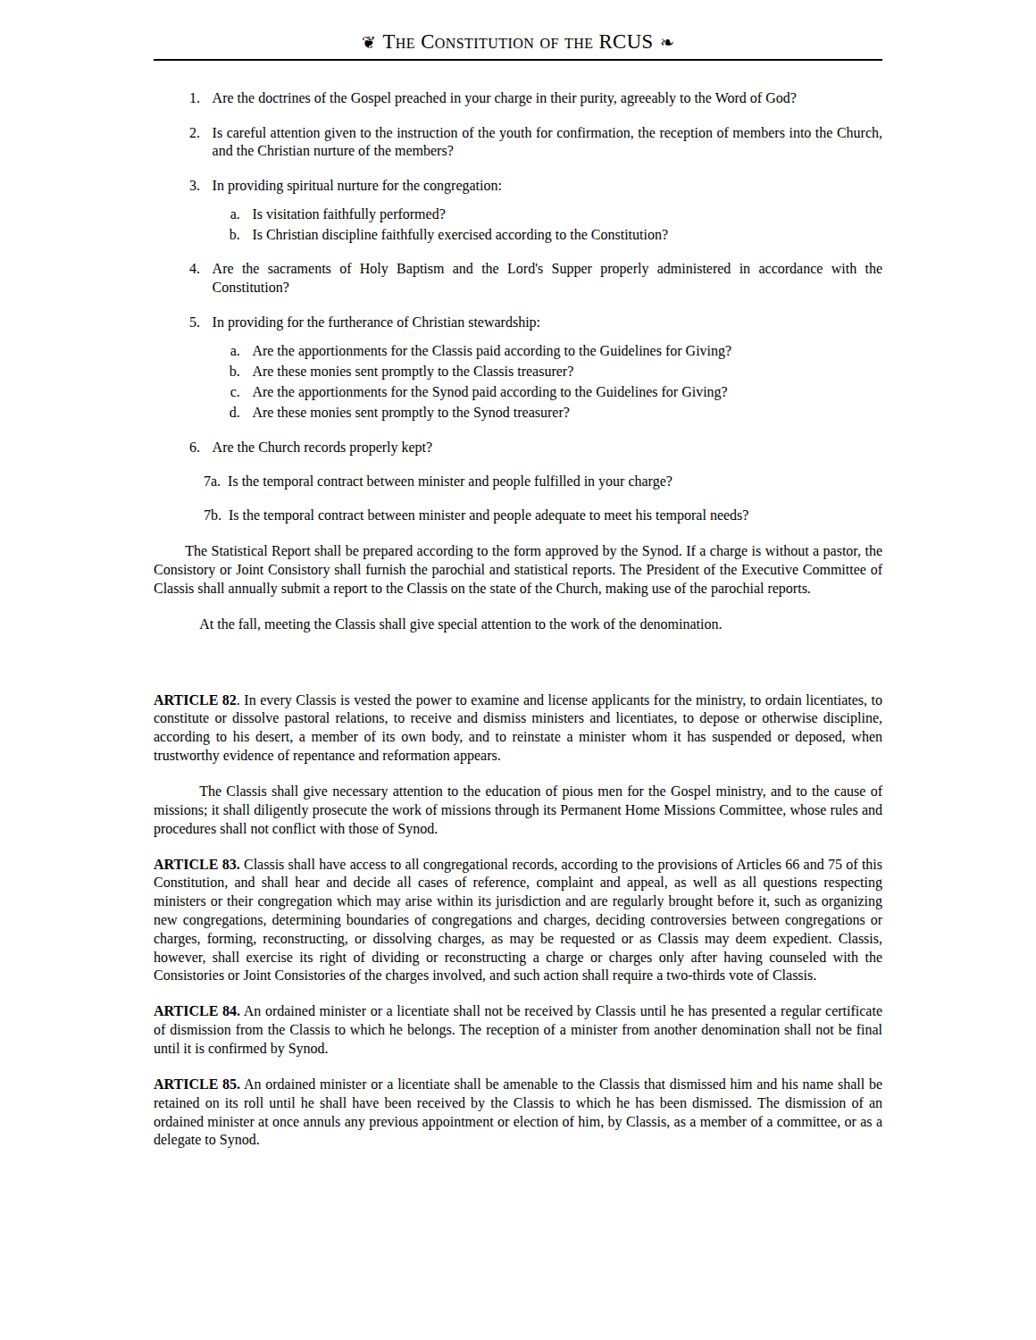❦The Constitution of the RCUS❧
Are the doctrines of the Gospel preached in your charge in their purity, agreeably to the Word of God?
Is careful attention given to the instruction of the youth for confirmation, the reception of members into the Church, and the Christian nurture of the members?
In providing spiritual nurture for the congregation:
Is visitation faithfully performed?
Is Christian discipline faithfully exercised according to the Constitution?
Are the sacraments of Holy Baptism and the Lord's Supper properly administered in accordance with the Constitution?
In providing for the furtherance of Christian stewardship:
Are the apportionments for the Classis paid according to the Guidelines for Giving?
Are these monies sent promptly to the Classis treasurer?
Are the apportionments for the Synod paid according to the Guidelines for Giving?
Are these monies sent promptly to the Synod treasurer?
Are the Church records properly kept?
7a. Is the temporal contract between minister and people fulfilled in your charge?
7b. Is the temporal contract between minister and people adequate to meet his temporal needs?
The Statistical Report shall be prepared according to the form approved by the Synod. If a charge is without a pastor, the Consistory or Joint Consistory shall furnish the parochial and statistical reports. The President of the Executive Committee of Classis shall annually submit a report to the Classis on the state of the Church, making use of the parochial reports.
At the fall, meeting the Classis shall give special attention to the work of the denomination.
ARTICLE 82. In every Classis is vested the power to examine and license applicants for the ministry, to ordain licentiates, to constitute or dissolve pastoral relations, to receive and dismiss ministers and licentiates, to depose or otherwise discipline, according to his desert, a member of its own body, and to reinstate a minister whom it has suspended or deposed, when trustworthy evidence of repentance and reformation appears.
The Classis shall give necessary attention to the education of pious men for the Gospel ministry, and to the cause of missions; it shall diligently prosecute the work of missions through its Permanent Home Missions Committee, whose rules and procedures shall not conflict with those of Synod.
ARTICLE 83. Classis shall have access to all congregational records, according to the provisions of Articles 66 and 75 of this Constitution, and shall hear and decide all cases of reference, complaint and appeal, as well as all questions respecting ministers or their congregation which may arise within its jurisdiction and are regularly brought before it, such as organizing new congregations, determining boundaries of congregations and charges, deciding controversies between congregations or charges, forming, reconstructing, or dissolving charges, as may be requested or as Classis may deem expedient. Classis, however, shall exercise its right of dividing or reconstructing a charge or charges only after having counseled with the Consistories or Joint Consistories of the charges involved, and such action shall require a two-thirds vote of Classis.
ARTICLE 84. An ordained minister or a licentiate shall not be received by Classis until he has presented a regular certificate of dismission from the Classis to which he belongs. The reception of a minister from another denomination shall not be final until it is confirmed by Synod.
ARTICLE 85. An ordained minister or a licentiate shall be amenable to the Classis that dismissed him and his name shall be retained on its roll until he shall have been received by the Classis to which he has been dismissed. The dismission of an ordained minister at once annuls any previous appointment or election of him, by Classis, as a member of a committee, or as a delegate to Synod.